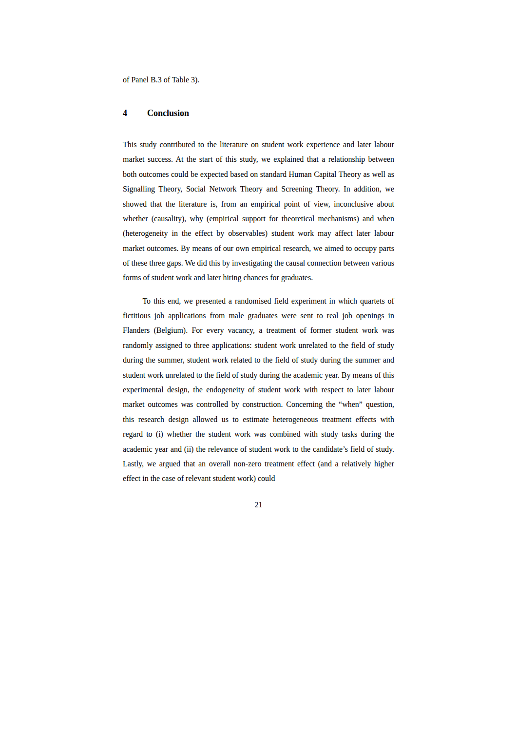of Panel B.3 of Table 3).
4 Conclusion
This study contributed to the literature on student work experience and later labour market success. At the start of this study, we explained that a relationship between both outcomes could be expected based on standard Human Capital Theory as well as Signalling Theory, Social Network Theory and Screening Theory. In addition, we showed that the literature is, from an empirical point of view, inconclusive about whether (causality), why (empirical support for theoretical mechanisms) and when (heterogeneity in the effect by observables) student work may affect later labour market outcomes. By means of our own empirical research, we aimed to occupy parts of these three gaps. We did this by investigating the causal connection between various forms of student work and later hiring chances for graduates.
To this end, we presented a randomised field experiment in which quartets of fictitious job applications from male graduates were sent to real job openings in Flanders (Belgium). For every vacancy, a treatment of former student work was randomly assigned to three applications: student work unrelated to the field of study during the summer, student work related to the field of study during the summer and student work unrelated to the field of study during the academic year. By means of this experimental design, the endogeneity of student work with respect to later labour market outcomes was controlled by construction. Concerning the “when” question, this research design allowed us to estimate heterogeneous treatment effects with regard to (i) whether the student work was combined with study tasks during the academic year and (ii) the relevance of student work to the candidate’s field of study. Lastly, we argued that an overall non-zero treatment effect (and a relatively higher effect in the case of relevant student work) could
21